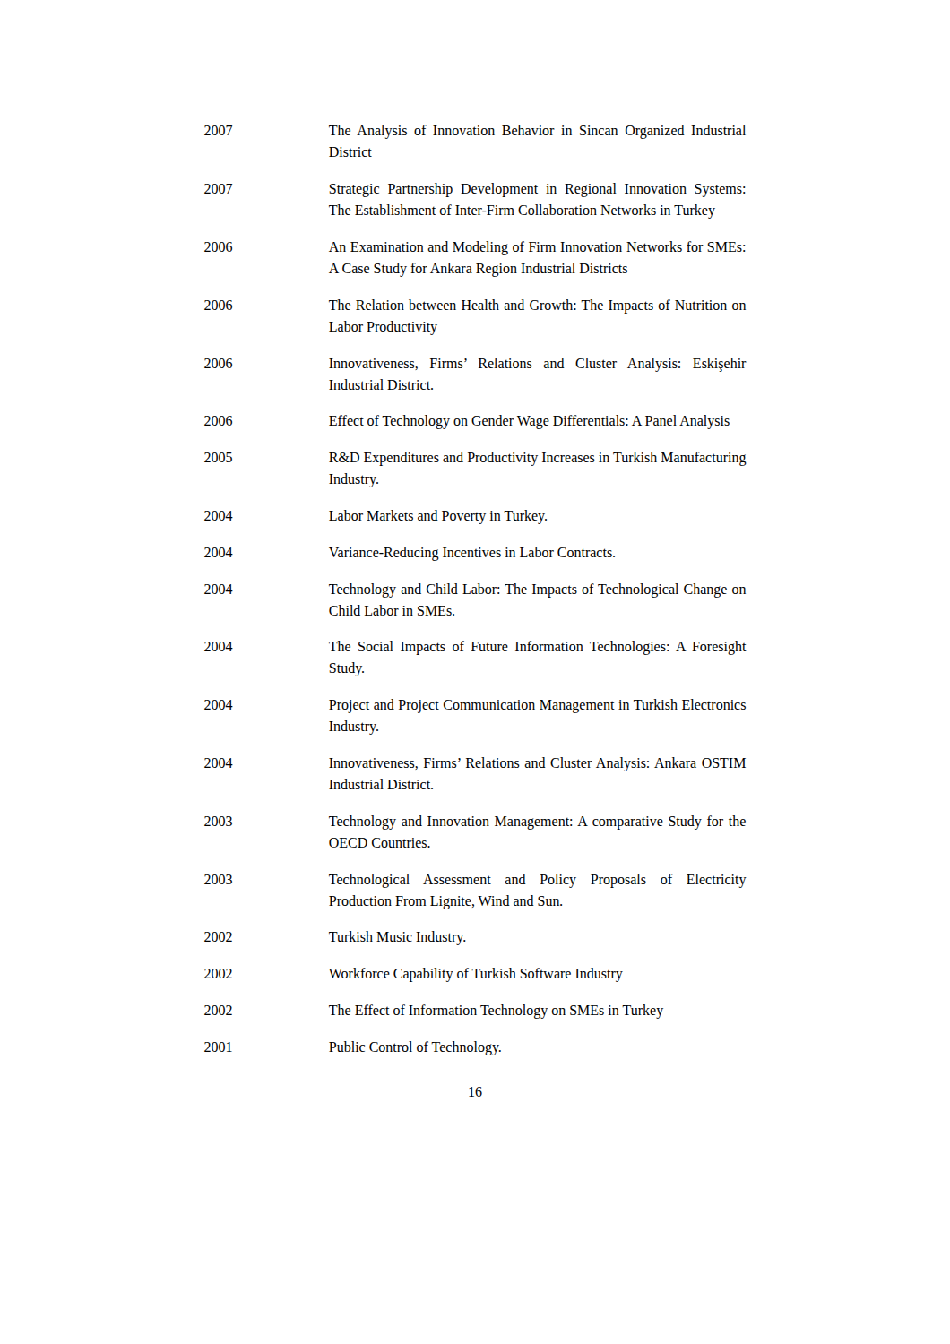| 2007 | The Analysis of Innovation Behavior in Sincan Organized Industrial District |
| 2007 | Strategic Partnership Development in Regional Innovation Systems: The Establishment of Inter-Firm Collaboration Networks in Turkey |
| 2006 | An Examination and Modeling of Firm Innovation Networks for SMEs: A Case Study for Ankara Region Industrial Districts |
| 2006 | The Relation between Health and Growth: The Impacts of Nutrition on Labor Productivity |
| 2006 | Innovativeness, Firms’ Relations and Cluster Analysis: Eskişehir Industrial District. |
| 2006 | Effect of Technology on Gender Wage Differentials: A Panel Analysis |
| 2005 | R&D Expenditures and Productivity Increases in Turkish Manufacturing Industry. |
| 2004 | Labor Markets and Poverty in Turkey. |
| 2004 | Variance-Reducing Incentives in Labor Contracts. |
| 2004 | Technology and Child Labor: The Impacts of Technological Change on Child Labor in SMEs. |
| 2004 | The Social Impacts of Future Information Technologies: A Foresight Study. |
| 2004 | Project and Project Communication Management in Turkish Electronics Industry. |
| 2004 | Innovativeness, Firms’ Relations and Cluster Analysis: Ankara OSTIM Industrial District. |
| 2003 | Technology and Innovation Management: A comparative Study for the OECD Countries. |
| 2003 | Technological Assessment and Policy Proposals of Electricity Production From Lignite, Wind and Sun . |
| 2002 | Turkish Music Industry. |
| 2002 | Workforce Capability of Turkish Software Industry |
| 2002 | The Effect of Information Technology on SMEs in Turkey |
| 2001 | Public Control of Technology. |
16